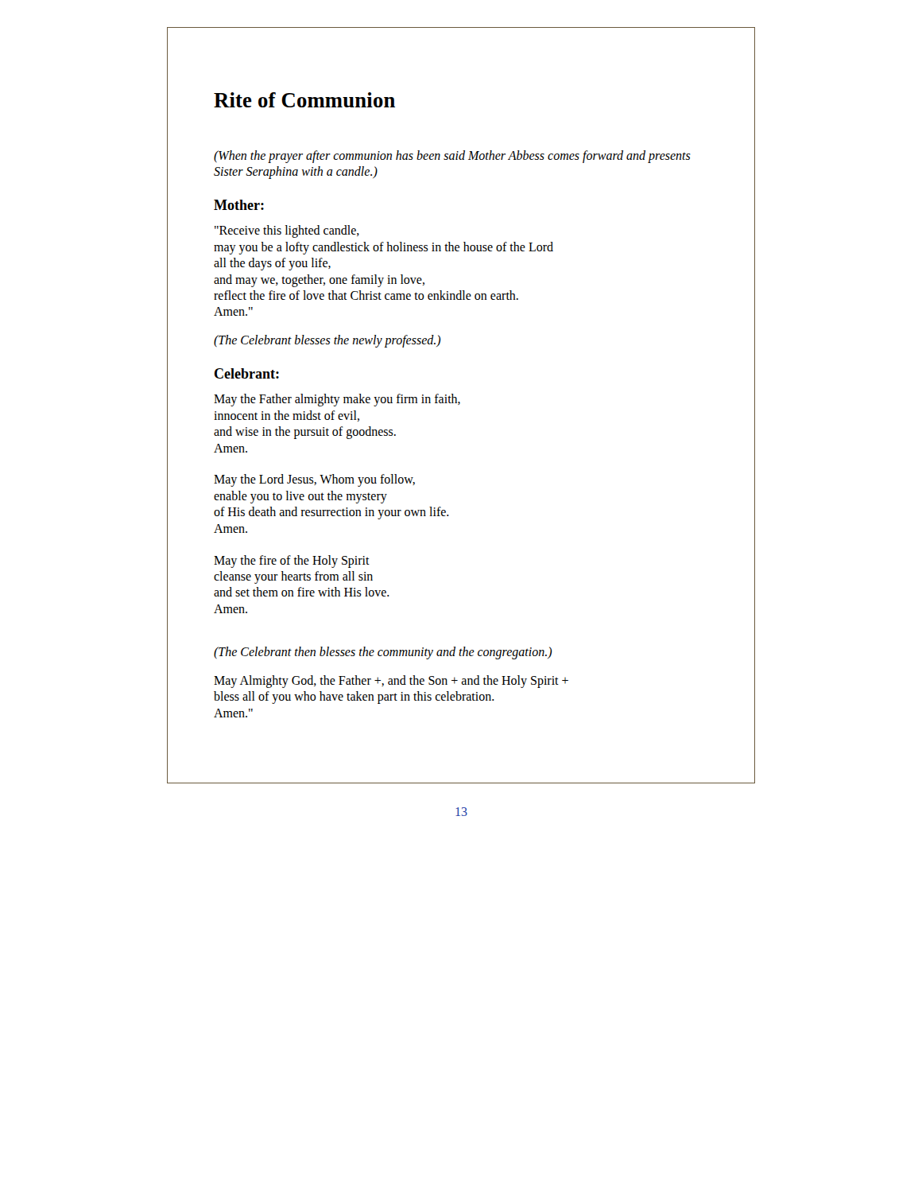Rite of Communion
(When the prayer after communion has been said Mother Abbess comes forward and presents Sister Seraphina with a candle.)
Mother:
"Receive this lighted candle,
may you be a lofty candlestick of holiness in the house of the Lord
all the days of you life,
and may we, together, one family in love,
reflect the fire of love that Christ came to enkindle on earth.
Amen."
(The Celebrant blesses the newly professed.)
Celebrant:
May the Father almighty make you firm in faith,
innocent in the midst of evil,
and wise in the pursuit of goodness.
Amen.
May the Lord Jesus, Whom you follow,
enable you to live out the mystery
of His death and resurrection in your own life.
Amen.
May the fire of the Holy Spirit
cleanse your hearts from all sin
and set them on fire with His love.
Amen.
(The Celebrant then blesses the community and the congregation.)
May Almighty God, the Father +, and the Son + and the Holy Spirit +
bless all of you who have taken part in this celebration.
Amen."
13